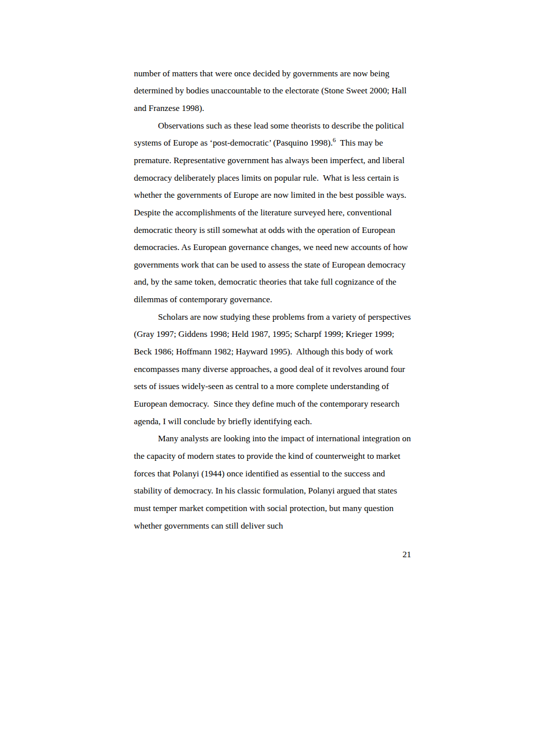number of matters that were once decided by governments are now being determined by bodies unaccountable to the electorate (Stone Sweet 2000; Hall and Franzese 1998).
Observations such as these lead some theorists to describe the political systems of Europe as ‘post-democratic’ (Pasquino 1998).6 This may be premature. Representative government has always been imperfect, and liberal democracy deliberately places limits on popular rule. What is less certain is whether the governments of Europe are now limited in the best possible ways. Despite the accomplishments of the literature surveyed here, conventional democratic theory is still somewhat at odds with the operation of European democracies. As European governance changes, we need new accounts of how governments work that can be used to assess the state of European democracy and, by the same token, democratic theories that take full cognizance of the dilemmas of contemporary governance.
Scholars are now studying these problems from a variety of perspectives (Gray 1997; Giddens 1998; Held 1987, 1995; Scharpf 1999; Krieger 1999; Beck 1986; Hoffmann 1982; Hayward 1995). Although this body of work encompasses many diverse approaches, a good deal of it revolves around four sets of issues widely-seen as central to a more complete understanding of European democracy. Since they define much of the contemporary research agenda, I will conclude by briefly identifying each.
Many analysts are looking into the impact of international integration on the capacity of modern states to provide the kind of counterweight to market forces that Polanyi (1944) once identified as essential to the success and stability of democracy. In his classic formulation, Polanyi argued that states must temper market competition with social protection, but many question whether governments can still deliver such
21